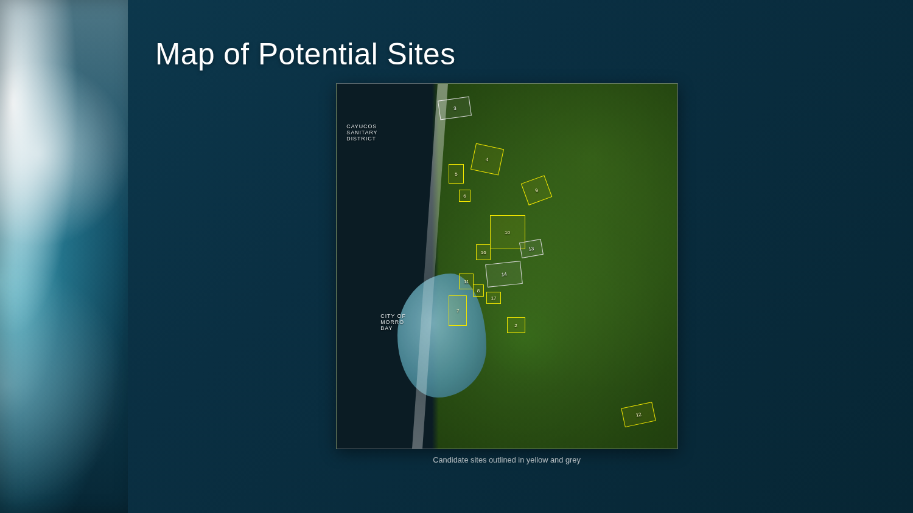Map of Potential Sites
Cayucos
Sanitary
District City of
Morro
Bay 3 4 5 6 9 10 16 13 14 11 8 17 7 2 12
Candidate sites outlined in yellow and grey